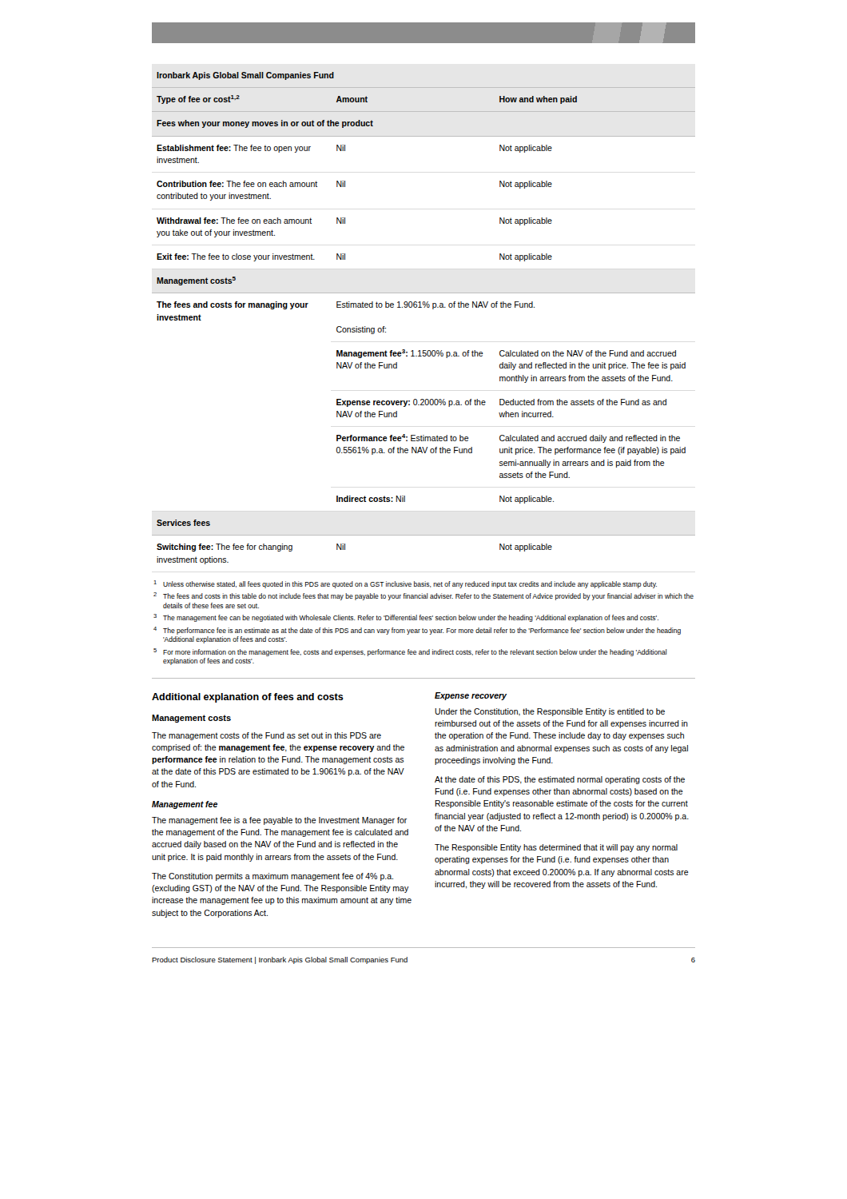| Ironbark Apis Global Small Companies Fund |
| Type of fee or cost 1,2 | Amount | How and when paid |
| Fees when your money moves in or out of the product |
| Establishment fee: The fee to open your investment. | Nil | Not applicable |
| Contribution fee: The fee on each amount contributed to your investment. | Nil | Not applicable |
| Withdrawal fee: The fee on each amount you take out of your investment. | Nil | Not applicable |
| Exit fee: The fee to close your investment. | Nil | Not applicable |
| Management costs 5 |
| The fees and costs for managing your investment | Estimated to be 1.9061% p.a. of the NAV of the Fund. Consisting of: |
| Management fee 3 : 1.1500% p.a. of the NAV of the Fund | Calculated on the NAV of the Fund and accrued daily and reflected in the unit price. The fee is paid monthly in arrears from the assets of the Fund. |
| Expense recovery: 0.2000% p.a. of the NAV of the Fund | Deducted from the assets of the Fund as and when incurred. |
| Performance fee 4 : Estimated to be 0.5561% p.a. of the NAV of the Fund | Calculated and accrued daily and reflected in the unit price. The performance fee (if payable) is paid semi-annually in arrears and is paid from the assets of the Fund. |
| | Indirect costs: Nil | Not applicable. |
| Services fees |
| Switching fee: The fee for changing investment options. | Nil | Not applicable |
Unless otherwise stated, all fees quoted in this PDS are quoted on a GST inclusive basis, net of any reduced input tax credits and include any applicable stamp duty.
The fees and costs in this table do not include fees that may be payable to your financial adviser. Refer to the Statement of Advice provided by your financial adviser in which the details of these fees are set out.
The management fee can be negotiated with Wholesale Clients. Refer to 'Differential fees' section below under the heading 'Additional explanation of fees and costs'.
The performance fee is an estimate as at the date of this PDS and can vary from year to year. For more detail refer to the 'Performance fee' section below under the heading 'Additional explanation of fees and costs'.
For more information on the management fee, costs and expenses, performance fee and indirect costs, refer to the relevant section below under the heading 'Additional explanation of fees and costs'.
Additional explanation of fees and costs
Management costs
The management costs of the Fund as set out in this PDS are comprised of: the management fee, the expense recovery and the performance fee in relation to the Fund. The management costs as at the date of this PDS are estimated to be 1.9061% p.a. of the NAV of the Fund.
Management fee
The management fee is a fee payable to the Investment Manager for the management of the Fund. The management fee is calculated and accrued daily based on the NAV of the Fund and is reflected in the unit price. It is paid monthly in arrears from the assets of the Fund.
The Constitution permits a maximum management fee of 4% p.a. (excluding GST) of the NAV of the Fund. The Responsible Entity may increase the management fee up to this maximum amount at any time subject to the Corporations Act.
Expense recovery
Under the Constitution, the Responsible Entity is entitled to be reimbursed out of the assets of the Fund for all expenses incurred in the operation of the Fund. These include day to day expenses such as administration and abnormal expenses such as costs of any legal proceedings involving the Fund.
At the date of this PDS, the estimated normal operating costs of the Fund (i.e. Fund expenses other than abnormal costs) based on the Responsible Entity's reasonable estimate of the costs for the current financial year (adjusted to reflect a 12-month period) is 0.2000% p.a. of the NAV of the Fund.
The Responsible Entity has determined that it will pay any normal operating expenses for the Fund (i.e. fund expenses other than abnormal costs) that exceed 0.2000% p.a. If any abnormal costs are incurred, they will be recovered from the assets of the Fund.
Product Disclosure Statement | Ironbark Apis Global Small Companies Fund
6